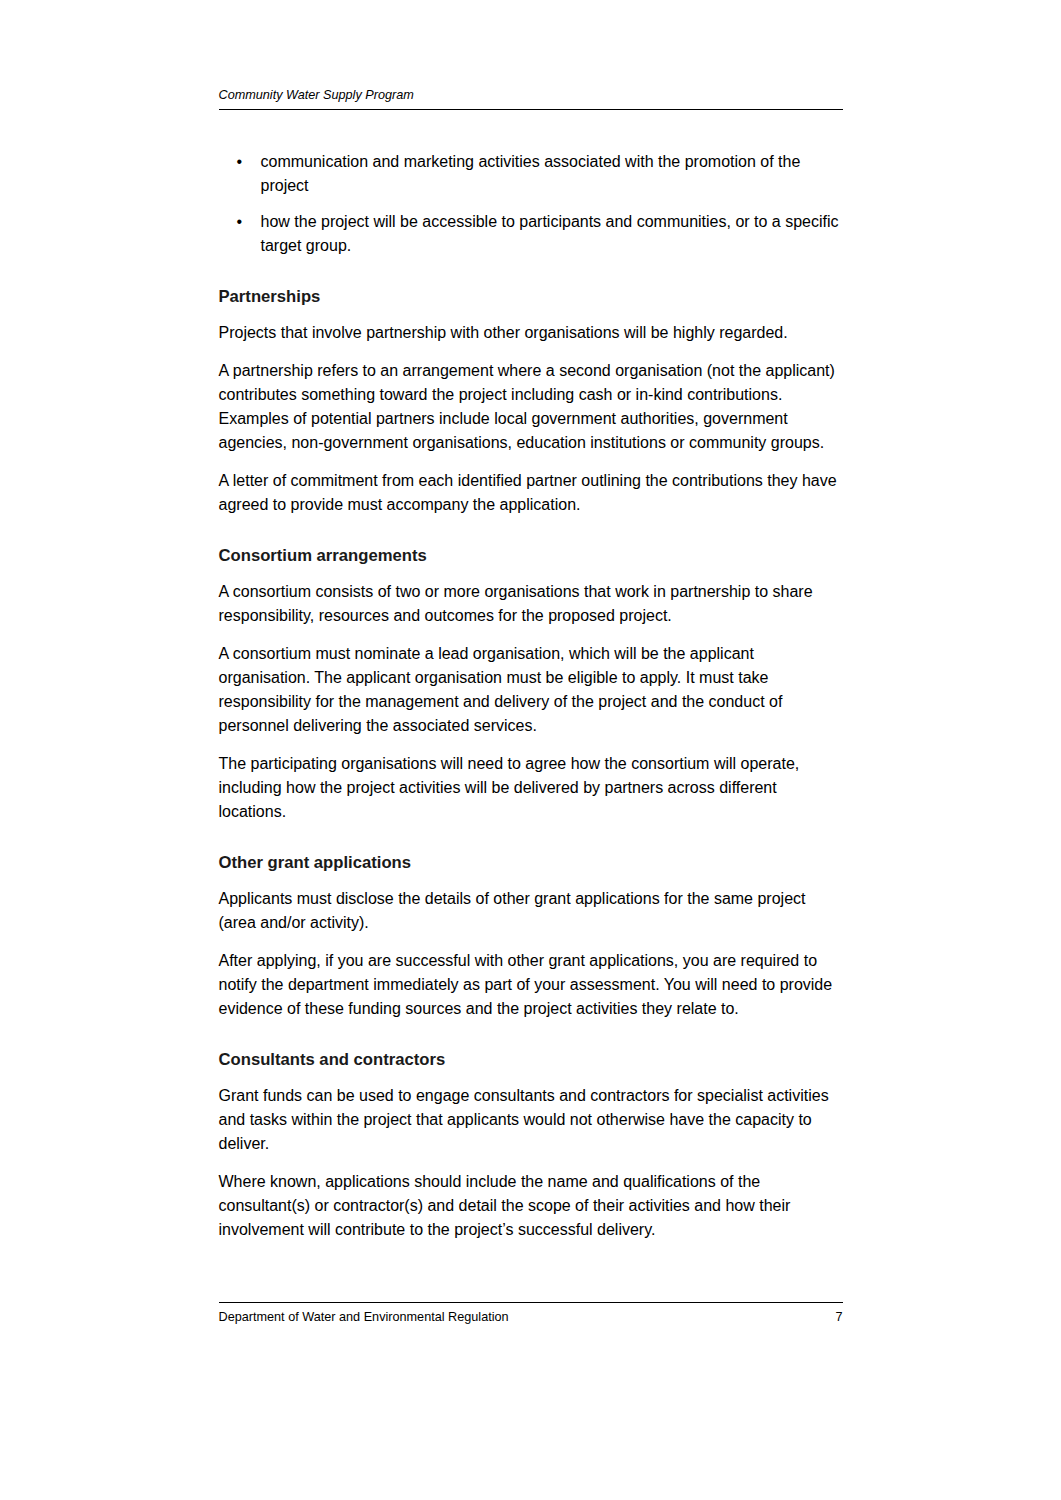Community Water Supply Program
communication and marketing activities associated with the promotion of the project
how the project will be accessible to participants and communities, or to a specific target group.
Partnerships
Projects that involve partnership with other organisations will be highly regarded.
A partnership refers to an arrangement where a second organisation (not the applicant) contributes something toward the project including cash or in-kind contributions. Examples of potential partners include local government authorities, government agencies, non-government organisations, education institutions or community groups.
A letter of commitment from each identified partner outlining the contributions they have agreed to provide must accompany the application.
Consortium arrangements
A consortium consists of two or more organisations that work in partnership to share responsibility, resources and outcomes for the proposed project.
A consortium must nominate a lead organisation, which will be the applicant organisation. The applicant organisation must be eligible to apply. It must take responsibility for the management and delivery of the project and the conduct of personnel delivering the associated services.
The participating organisations will need to agree how the consortium will operate, including how the project activities will be delivered by partners across different locations.
Other grant applications
Applicants must disclose the details of other grant applications for the same project (area and/or activity).
After applying, if you are successful with other grant applications, you are required to notify the department immediately as part of your assessment. You will need to provide evidence of these funding sources and the project activities they relate to.
Consultants and contractors
Grant funds can be used to engage consultants and contractors for specialist activities and tasks within the project that applicants would not otherwise have the capacity to deliver.
Where known, applications should include the name and qualifications of the consultant(s) or contractor(s) and detail the scope of their activities and how their involvement will contribute to the project’s successful delivery.
Department of Water and Environmental Regulation 7